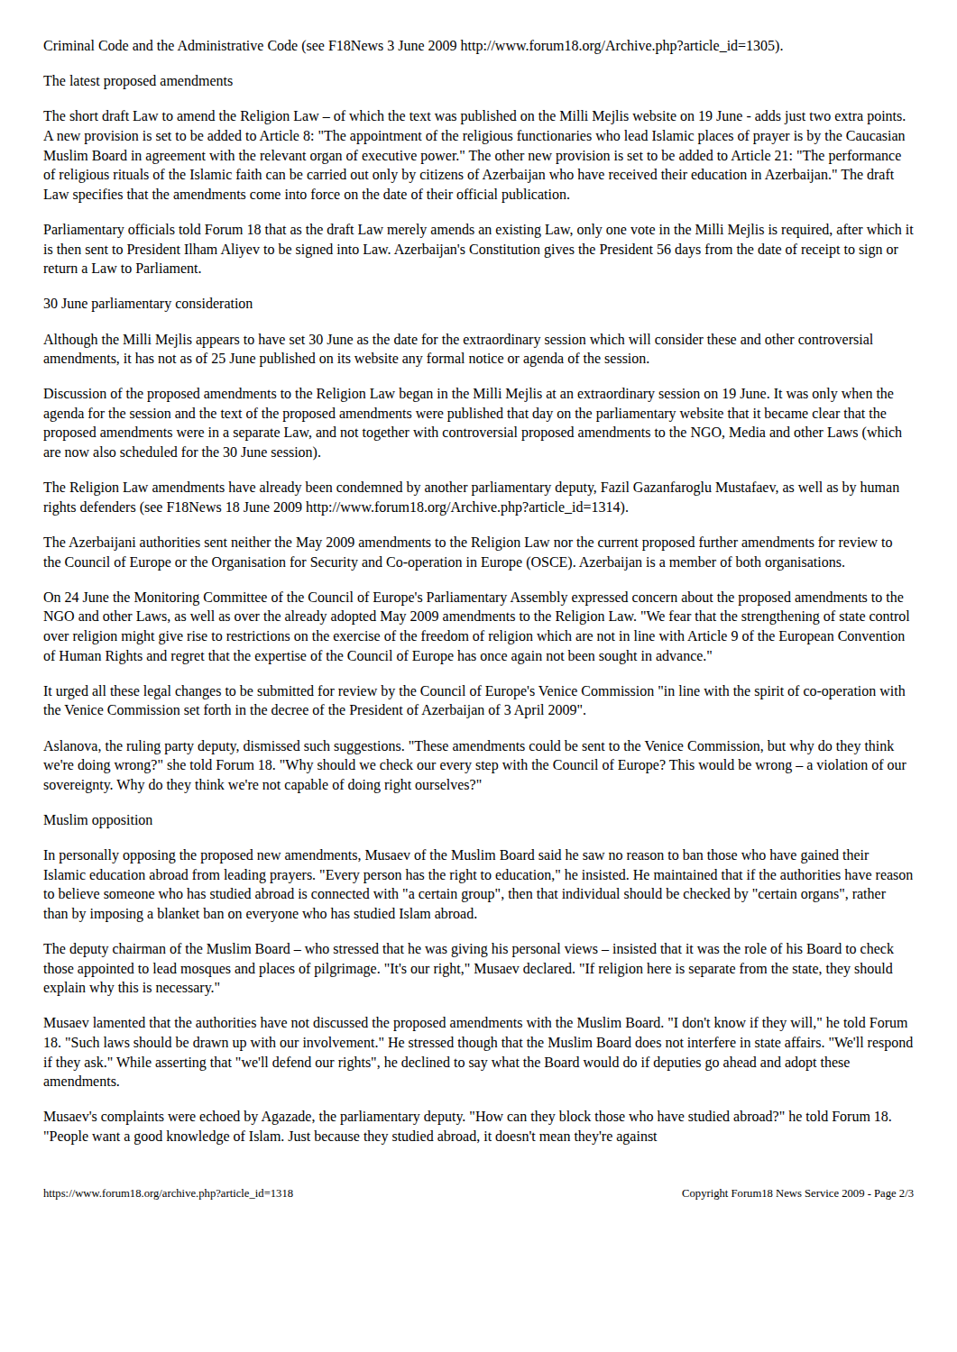Criminal Code and the Administrative Code (see F18News 3 June 2009 http://www.forum18.org/Archive.php?article_id=1305).
The latest proposed amendments
The short draft Law to amend the Religion Law – of which the text was published on the Milli Mejlis website on 19 June - adds just two extra points. A new provision is set to be added to Article 8: "The appointment of the religious functionaries who lead Islamic places of prayer is by the Caucasian Muslim Board in agreement with the relevant organ of executive power." The other new provision is set to be added to Article 21: "The performance of religious rituals of the Islamic faith can be carried out only by citizens of Azerbaijan who have received their education in Azerbaijan." The draft Law specifies that the amendments come into force on the date of their official publication.
Parliamentary officials told Forum 18 that as the draft Law merely amends an existing Law, only one vote in the Milli Mejlis is required, after which it is then sent to President Ilham Aliyev to be signed into Law. Azerbaijan's Constitution gives the President 56 days from the date of receipt to sign or return a Law to Parliament.
30 June parliamentary consideration
Although the Milli Mejlis appears to have set 30 June as the date for the extraordinary session which will consider these and other controversial amendments, it has not as of 25 June published on its website any formal notice or agenda of the session.
Discussion of the proposed amendments to the Religion Law began in the Milli Mejlis at an extraordinary session on 19 June. It was only when the agenda for the session and the text of the proposed amendments were published that day on the parliamentary website that it became clear that the proposed amendments were in a separate Law, and not together with controversial proposed amendments to the NGO, Media and other Laws (which are now also scheduled for the 30 June session).
The Religion Law amendments have already been condemned by another parliamentary deputy, Fazil Gazanfaroglu Mustafaev, as well as by human rights defenders (see F18News 18 June 2009 http://www.forum18.org/Archive.php?article_id=1314).
The Azerbaijani authorities sent neither the May 2009 amendments to the Religion Law nor the current proposed further amendments for review to the Council of Europe or the Organisation for Security and Co-operation in Europe (OSCE). Azerbaijan is a member of both organisations.
On 24 June the Monitoring Committee of the Council of Europe's Parliamentary Assembly expressed concern about the proposed amendments to the NGO and other Laws, as well as over the already adopted May 2009 amendments to the Religion Law. "We fear that the strengthening of state control over religion might give rise to restrictions on the exercise of the freedom of religion which are not in line with Article 9 of the European Convention of Human Rights and regret that the expertise of the Council of Europe has once again not been sought in advance."
It urged all these legal changes to be submitted for review by the Council of Europe's Venice Commission "in line with the spirit of co-operation with the Venice Commission set forth in the decree of the President of Azerbaijan of 3 April 2009".
Aslanova, the ruling party deputy, dismissed such suggestions. "These amendments could be sent to the Venice Commission, but why do they think we're doing wrong?" she told Forum 18. "Why should we check our every step with the Council of Europe? This would be wrong – a violation of our sovereignty. Why do they think we're not capable of doing right ourselves?"
Muslim opposition
In personally opposing the proposed new amendments, Musaev of the Muslim Board said he saw no reason to ban those who have gained their Islamic education abroad from leading prayers. "Every person has the right to education," he insisted. He maintained that if the authorities have reason to believe someone who has studied abroad is connected with "a certain group", then that individual should be checked by "certain organs", rather than by imposing a blanket ban on everyone who has studied Islam abroad.
The deputy chairman of the Muslim Board – who stressed that he was giving his personal views – insisted that it was the role of his Board to check those appointed to lead mosques and places of pilgrimage. "It's our right," Musaev declared. "If religion here is separate from the state, they should explain why this is necessary."
Musaev lamented that the authorities have not discussed the proposed amendments with the Muslim Board. "I don't know if they will," he told Forum 18. "Such laws should be drawn up with our involvement." He stressed though that the Muslim Board does not interfere in state affairs. "We'll respond if they ask." While asserting that "we'll defend our rights", he declined to say what the Board would do if deputies go ahead and adopt these amendments.
Musaev's complaints were echoed by Agazade, the parliamentary deputy. "How can they block those who have studied abroad?" he told Forum 18. "People want a good knowledge of Islam. Just because they studied abroad, it doesn't mean they're against
https://www.forum18.org/archive.php?article_id=1318 Copyright Forum18 News Service 2009 - Page 2/3